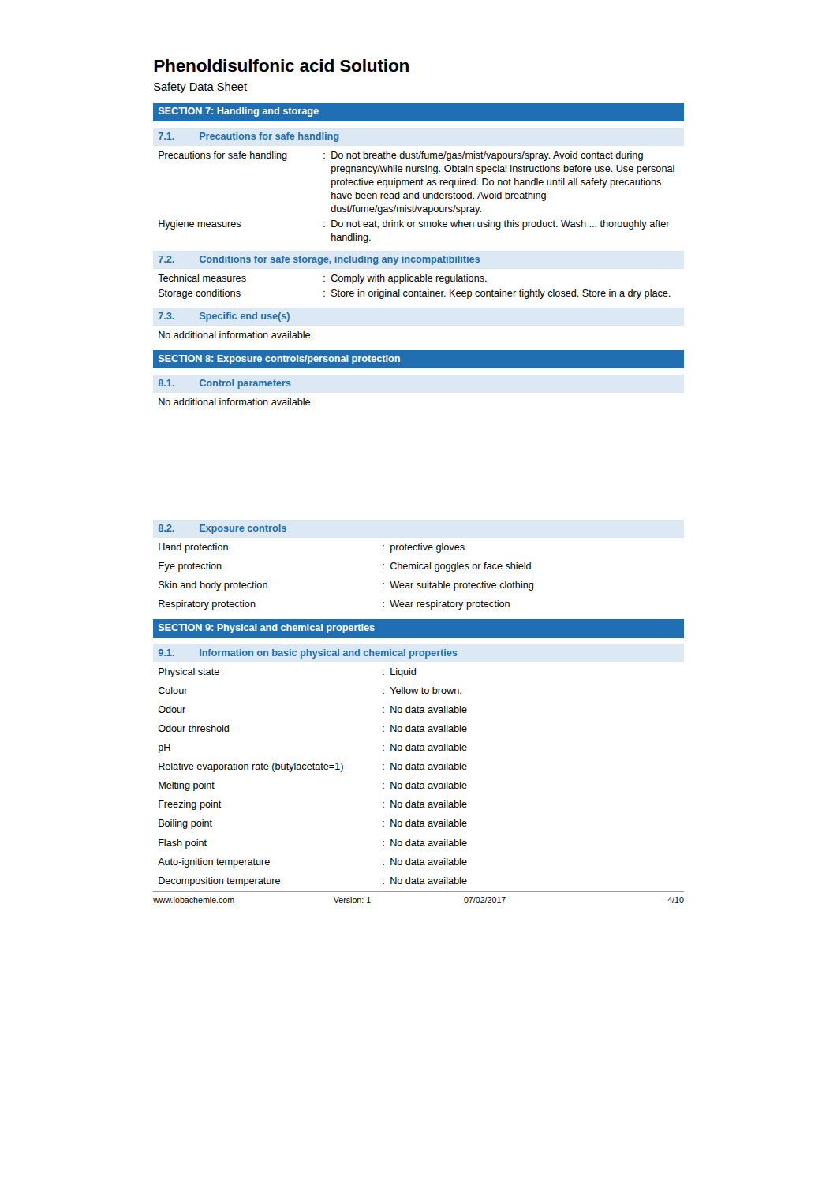Phenoldisulfonic acid Solution
Safety Data Sheet
SECTION 7: Handling and storage
7.1. Precautions for safe handling
Precautions for safe handling
:
Do not breathe dust/fume/gas/mist/vapours/spray. Avoid contact during pregnancy/while nursing. Obtain special instructions before use. Use personal protective equipment as required. Do not handle until all safety precautions have been read and understood. Avoid breathing dust/fume/gas/mist/vapours/spray.
Hygiene measures
:
Do not eat, drink or smoke when using this product. Wash ... thoroughly after handling.
7.2. Conditions for safe storage, including any incompatibilities
Technical measures
:
Comply with applicable regulations.
Storage conditions
:
Store in original container. Keep container tightly closed. Store in a dry place.
7.3. Specific end use(s)
No additional information available
SECTION 8: Exposure controls/personal protection
8.1. Control parameters
No additional information available
8.2. Exposure controls
Hand protection
:
protective gloves
Eye protection
:
Chemical goggles or face shield
Skin and body protection
:
Wear suitable protective clothing
Respiratory protection
:
Wear respiratory protection
SECTION 9: Physical and chemical properties
9.1. Information on basic physical and chemical properties
Physical state
:
Liquid
Colour
:
Yellow to brown.
Odour
:
No data available
Odour threshold
:
No data available
pH
:
No data available
Relative evaporation rate (butylacetate=1)
:
No data available
Melting point
:
No data available
Freezing point
:
No data available
Boiling point
:
No data available
Flash point
:
No data available
Auto-ignition temperature
:
No data available
Decomposition temperature
:
No data available
www.lobachemie.com
Version: 1
07/02/2017
4/10